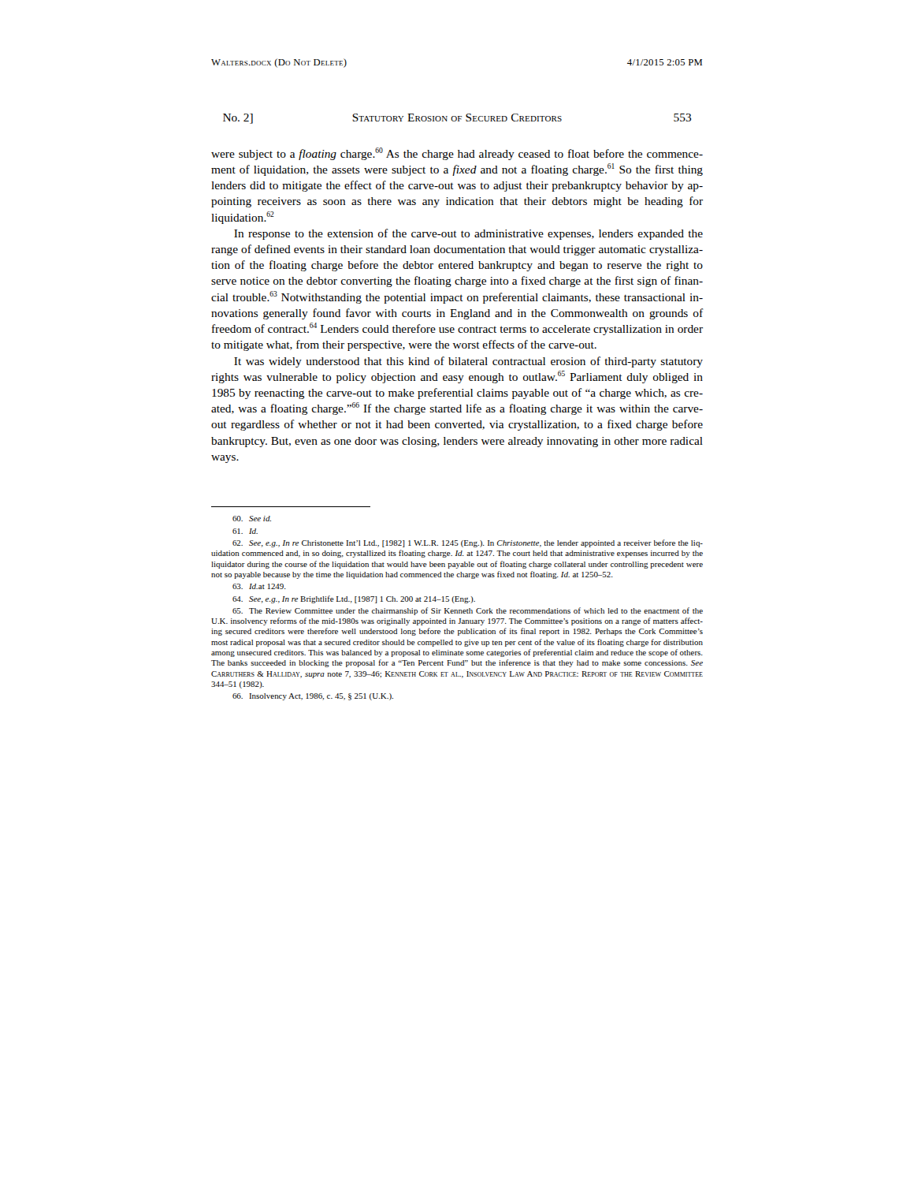Walters.docx (Do Not Delete) 4/1/2015 2:05 PM
No. 2] Statutory Erosion of Secured Creditors 553
were subject to a floating charge.60 As the charge had already ceased to float before the commencement of liquidation, the assets were subject to a fixed and not a floating charge.61 So the first thing lenders did to mitigate the effect of the carve-out was to adjust their prebankruptcy behavior by appointing receivers as soon as there was any indication that their debtors might be heading for liquidation.62
In response to the extension of the carve-out to administrative expenses, lenders expanded the range of defined events in their standard loan documentation that would trigger automatic crystallization of the floating charge before the debtor entered bankruptcy and began to reserve the right to serve notice on the debtor converting the floating charge into a fixed charge at the first sign of financial trouble.63 Notwithstanding the potential impact on preferential claimants, these transactional innovations generally found favor with courts in England and in the Commonwealth on grounds of freedom of contract.64 Lenders could therefore use contract terms to accelerate crystallization in order to mitigate what, from their perspective, were the worst effects of the carve-out.
It was widely understood that this kind of bilateral contractual erosion of third-party statutory rights was vulnerable to policy objection and easy enough to outlaw.65 Parliament duly obliged in 1985 by reenacting the carve-out to make preferential claims payable out of “a charge which, as created, was a floating charge.”66 If the charge started life as a floating charge it was within the carve-out regardless of whether or not it had been converted, via crystallization, to a fixed charge before bankruptcy. But, even as one door was closing, lenders were already innovating in other more radical ways.
60. See id.
61. Id.
62. See, e.g., In re Christonette Int’l Ltd., [1982] 1 W.L.R. 1245 (Eng.). In Christonette, the lender appointed a receiver before the liquidation commenced and, in so doing, crystallized its floating charge. Id. at 1247. The court held that administrative expenses incurred by the liquidator during the course of the liquidation that would have been payable out of floating charge collateral under controlling precedent were not so payable because by the time the liquidation had commenced the charge was fixed not floating. Id. at 1250–52.
63. Id. at 1249.
64. See, e.g., In re Brightlife Ltd., [1987] 1 Ch. 200 at 214–15 (Eng.).
65. The Review Committee under the chairmanship of Sir Kenneth Cork the recommendations of which led to the enactment of the U.K. insolvency reforms of the mid-1980s was originally appointed in January 1977. The Committee’s positions on a range of matters affecting secured creditors were therefore well understood long before the publication of its final report in 1982. Perhaps the Cork Committee’s most radical proposal was that a secured creditor should be compelled to give up ten per cent of the value of its floating charge for distribution among unsecured creditors. This was balanced by a proposal to eliminate some categories of preferential claim and reduce the scope of others. The banks succeeded in blocking the proposal for a “Ten Percent Fund” but the inference is that they had to make some concessions. See Carruthers & Halliday, supra note 7, 339–46; Kenneth Cork et al., Insolvency Law And Practice: Report of the Review Committee 344–51 (1982).
66. Insolvency Act, 1986, c. 45, § 251 (U.K.).